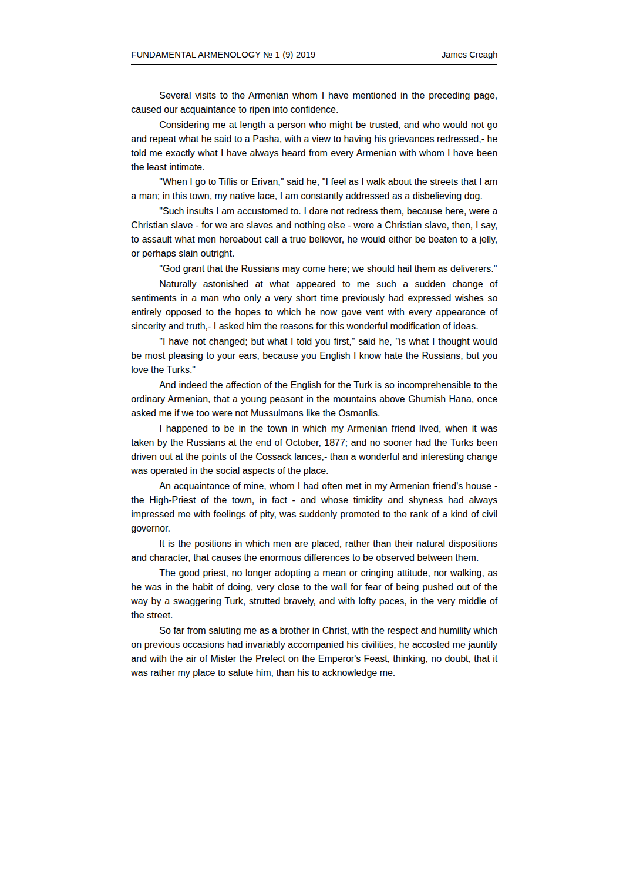FUNDAMENTAL ARMENOLOGY № 1 (9) 2019 James Creagh
Several visits to the Armenian whom I have mentioned in the preceding page, caused our acquaintance to ripen into confidence.
Considering me at length a person who might be trusted, and who would not go and repeat what he said to a Pasha, with a view to having his grievances redressed,- he told me exactly what I have always heard from every Armenian with whom I have been the least intimate.
"When I go to Tiflis or Erivan," said he, "I feel as I walk about the streets that I am a man; in this town, my native lace, I am constantly addressed as a disbelieving dog.
"Such insults I am accustomed to. I dare not redress them, because here, were a Christian slave - for we are slaves and nothing else - were a Christian slave, then, I say, to assault what men hereabout call a true believer, he would either be beaten to a jelly, or perhaps slain outright.
"God grant that the Russians may come here; we should hail them as deliverers."
Naturally astonished at what appeared to me such a sudden change of sentiments in a man who only a very short time previously had expressed wishes so entirely opposed to the hopes to which he now gave vent with every appearance of sincerity and truth,- I asked him the reasons for this wonderful modification of ideas.
"I have not changed; but what I told you first," said he, "is what I thought would be most pleasing to your ears, because you English I know hate the Russians, but you love the Turks."
And indeed the affection of the English for the Turk is so incomprehensible to the ordinary Armenian, that a young peasant in the mountains above Ghumish Hana, once asked me if we too were not Mussulmans like the Osmanlis.
I happened to be in the town in which my Armenian friend lived, when it was taken by the Russians at the end of October, 1877; and no sooner had the Turks been driven out at the points of the Cossack lances,- than a wonderful and interesting change was operated in the social aspects of the place.
An acquaintance of mine, whom I had often met in my Armenian friend's house - the High-Priest of the town, in fact - and whose timidity and shyness had always impressed me with feelings of pity, was suddenly promoted to the rank of a kind of civil governor.
It is the positions in which men are placed, rather than their natural dispositions and character, that causes the enormous differences to be observed between them.
The good priest, no longer adopting a mean or cringing attitude, nor walking, as he was in the habit of doing, very close to the wall for fear of being pushed out of the way by a swaggering Turk, strutted bravely, and with lofty paces, in the very middle of the street.
So far from saluting me as a brother in Christ, with the respect and humility which on previous occasions had invariably accompanied his civilities, he accosted me jauntily and with the air of Mister the Prefect on the Emperor's Feast, thinking, no doubt, that it was rather my place to salute him, than his to acknowledge me.